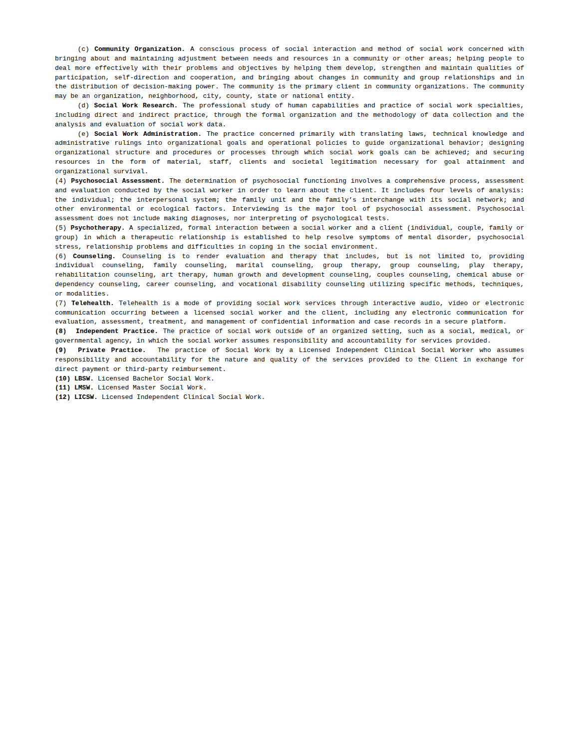(c) Community Organization. A conscious process of social interaction and method of social work concerned with bringing about and maintaining adjustment between needs and resources in a community or other areas; helping people to deal more effectively with their problems and objectives by helping them develop, strengthen and maintain qualities of participation, self-direction and cooperation, and bringing about changes in community and group relationships and in the distribution of decision-making power. The community is the primary client in community organizations. The community may be an organization, neighborhood, city, county, state or national entity.
(d) Social Work Research. The professional study of human capabilities and practice of social work specialties, including direct and indirect practice, through the formal organization and the methodology of data collection and the analysis and evaluation of social work data.
(e) Social Work Administration. The practice concerned primarily with translating laws, technical knowledge and administrative rulings into organizational goals and operational policies to guide organizational behavior; designing organizational structure and procedures or processes through which social work goals can be achieved; and securing resources in the form of material, staff, clients and societal legitimation necessary for goal attainment and organizational survival.
(4) Psychosocial Assessment. The determination of psychosocial functioning involves a comprehensive process, assessment and evaluation conducted by the social worker in order to learn about the client. It includes four levels of analysis: the individual; the interpersonal system; the family unit and the family’s interchange with its social network; and other environmental or ecological factors. Interviewing is the major tool of psychosocial assessment. Psychosocial assessment does not include making diagnoses, nor interpreting of psychological tests.
(5) Psychotherapy. A specialized, formal interaction between a social worker and a client (individual, couple, family or group) in which a therapeutic relationship is established to help resolve symptoms of mental disorder, psychosocial stress, relationship problems and difficulties in coping in the social environment.
(6) Counseling. Counseling is to render evaluation and therapy that includes, but is not limited to, providing individual counseling, family counseling, marital counseling, group therapy, group counseling, play therapy, rehabilitation counseling, art therapy, human growth and development counseling, couples counseling, chemical abuse or dependency counseling, career counseling, and vocational disability counseling utilizing specific methods, techniques, or modalities.
(7) Telehealth. Telehealth is a mode of providing social work services through interactive audio, video or electronic communication occurring between a licensed social worker and the client, including any electronic communication for evaluation, assessment, treatment, and management of confidential information and case records in a secure platform.
(8) Independent Practice. The practice of social work outside of an organized setting, such as a social, medical, or governmental agency, in which the social worker assumes responsibility and accountability for services provided.
(9) Private Practice. The practice of Social Work by a Licensed Independent Clinical Social Worker who assumes responsibility and accountability for the nature and quality of the services provided to the Client in exchange for direct payment or third-party reimbursement.
(10) LBSW. Licensed Bachelor Social Work.
(11) LMSW. Licensed Master Social Work.
(12) LICSW. Licensed Independent Clinical Social Work.